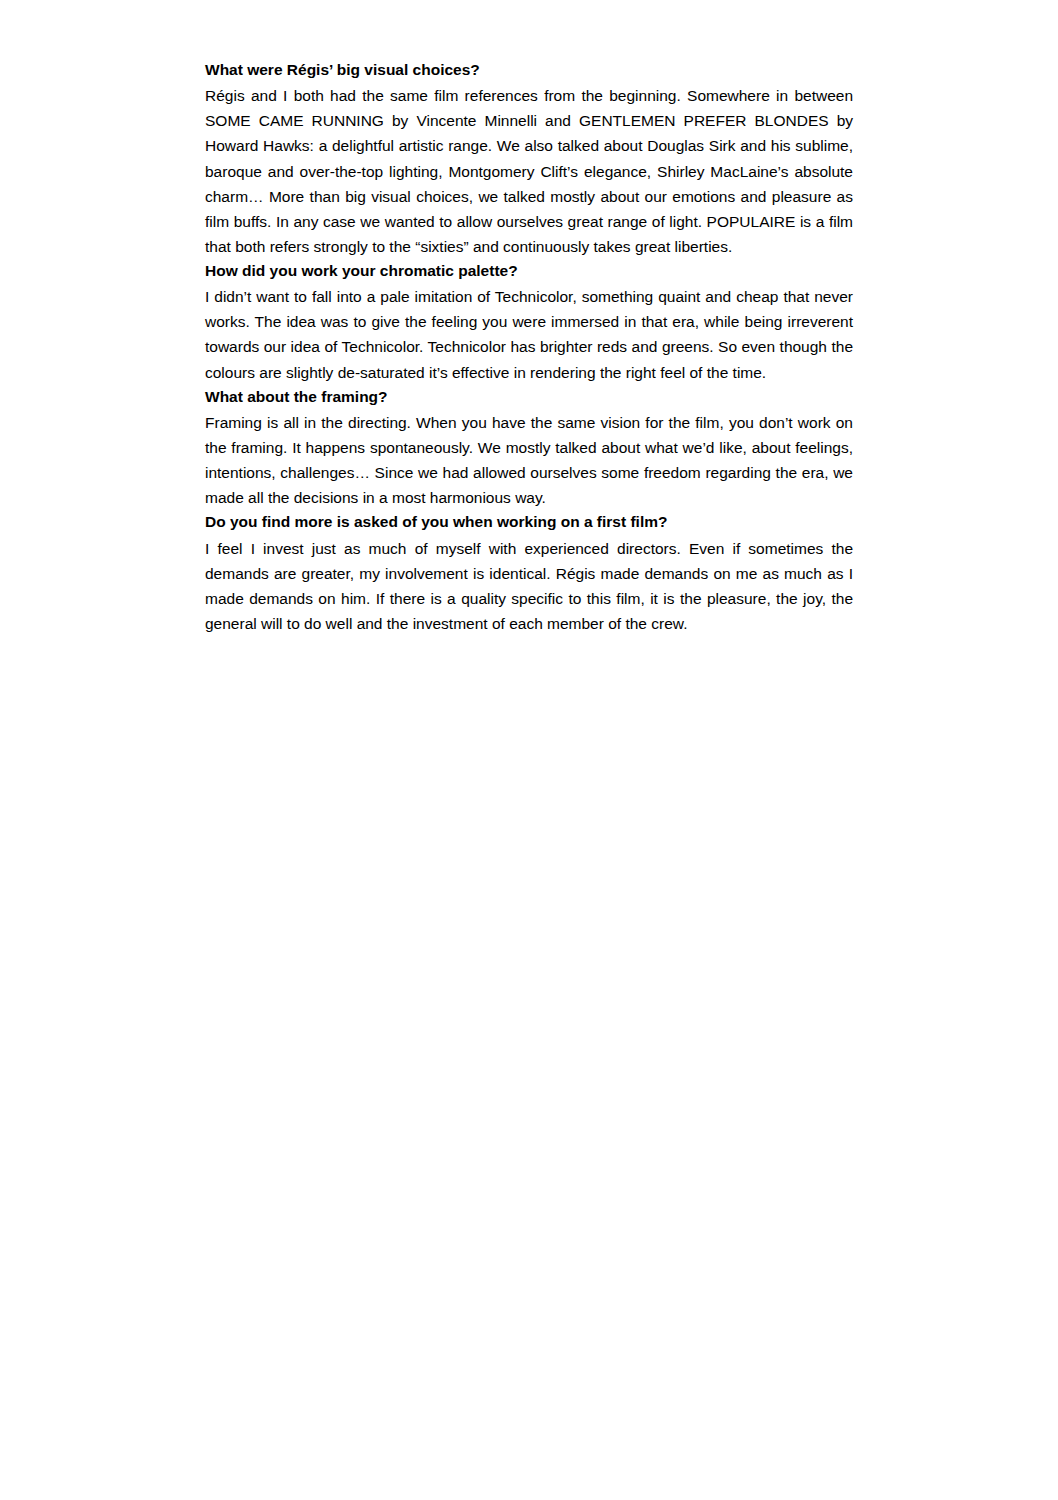What were Régis’ big visual choices?
Régis and I both had the same film references from the beginning. Somewhere in between SOME CAME RUNNING by Vincente Minnelli and GENTLEMEN PREFER BLONDES by Howard Hawks: a delightful artistic range. We also talked about Douglas Sirk and his sublime, baroque and over-the-top lighting, Montgomery Clift’s elegance, Shirley MacLaine’s absolute charm… More than big visual choices, we talked mostly about our emotions and pleasure as film buffs. In any case we wanted to allow ourselves great range of light. POPULAIRE is a film that both refers strongly to the “sixties” and continuously takes great liberties.
How did you work your chromatic palette?
I didn’t want to fall into a pale imitation of Technicolor, something quaint and cheap that never works. The idea was to give the feeling you were immersed in that era, while being irreverent towards our idea of Technicolor. Technicolor has brighter reds and greens. So even though the colours are slightly de-saturated it’s effective in rendering the right feel of the time.
What about the framing?
Framing is all in the directing. When you have the same vision for the film, you don’t work on the framing. It happens spontaneously. We mostly talked about what we’d like, about feelings, intentions, challenges… Since we had allowed ourselves some freedom regarding the era, we made all the decisions in a most harmonious way.
Do you find more is asked of you when working on a first film?
I feel I invest just as much of myself with experienced directors. Even if sometimes the demands are greater, my involvement is identical. Régis made demands on me as much as I made demands on him. If there is a quality specific to this film, it is the pleasure, the joy, the general will to do well and the investment of each member of the crew.